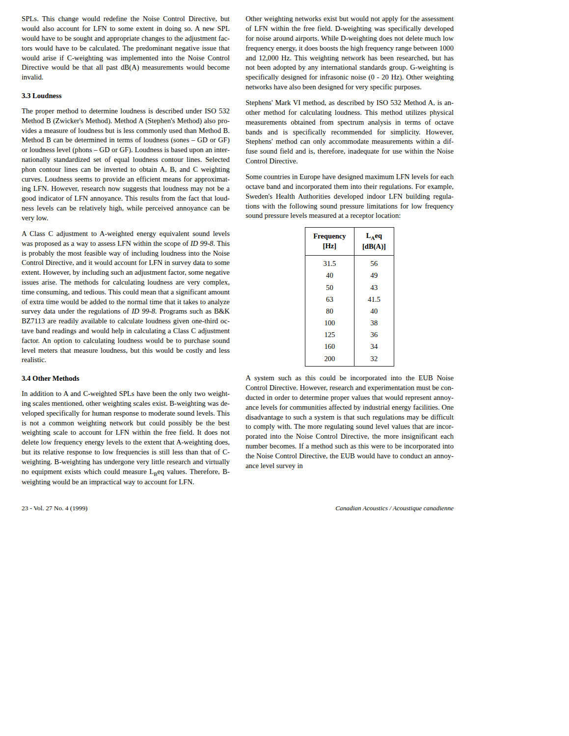SPLs. This change would redefine the Noise Control Directive, but would also account for LFN to some extent in doing so. A new SPL would have to be sought and appropriate changes to the adjustment factors would have to be calculated. The predominant negative issue that would arise if C-weighting was implemented into the Noise Control Directive would be that all past dB(A) measurements would become invalid.
3.3 Loudness
The proper method to determine loudness is described under ISO 532 Method B (Zwicker's Method). Method A (Stephen's Method) also provides a measure of loudness but is less commonly used than Method B. Method B can be determined in terms of loudness (sones – GD or GF) or loudness level (phons – GD or GF). Loudness is based upon an internationally standardized set of equal loudness contour lines. Selected phon contour lines can be inverted to obtain A, B, and C weighting curves. Loudness seems to provide an efficient means for approximating LFN. However, research now suggests that loudness may not be a good indicator of LFN annoyance. This results from the fact that loudness levels can be relatively high, while perceived annoyance can be very low.
A Class C adjustment to A-weighted energy equivalent sound levels was proposed as a way to assess LFN within the scope of ID 99-8. This is probably the most feasible way of including loudness into the Noise Control Directive, and it would account for LFN in survey data to some extent. However, by including such an adjustment factor, some negative issues arise. The methods for calculating loudness are very complex, time consuming, and tedious. This could mean that a significant amount of extra time would be added to the normal time that it takes to analyze survey data under the regulations of ID 99-8. Programs such as B&K BZ7113 are readily available to calculate loudness given one-third octave band readings and would help in calculating a Class C adjustment factor. An option to calculating loudness would be to purchase sound level meters that measure loudness, but this would be costly and less realistic.
3.4 Other Methods
In addition to A and C-weighted SPLs have been the only two weighting scales mentioned, other weighting scales exist. B-weighting was developed specifically for human response to moderate sound levels. This is not a common weighting network but could possibly be the best weighting scale to account for LFN within the free field. It does not delete low frequency energy levels to the extent that A-weighting does, but its relative response to low frequencies is still less than that of C-weighting. B-weighting has undergone very little research and virtually no equipment exists which could measure LBeq values. Therefore, B-weighting would be an impractical way to account for LFN.
Other weighting networks exist but would not apply for the assessment of LFN within the free field. D-weighting was specifically developed for noise around airports. While D-weighting does not delete much low frequency energy, it does boosts the high frequency range between 1000 and 12,000 Hz. This weighting network has been researched, but has not been adopted by any international standards group. G-weighting is specifically designed for infrasonic noise (0 - 20 Hz). Other weighting networks have also been designed for very specific purposes.
Stephens' Mark VI method, as described by ISO 532 Method A, is another method for calculating loudness. This method utilizes physical measurements obtained from spectrum analysis in terms of octave bands and is specifically recommended for simplicity. However, Stephens' method can only accommodate measurements within a diffuse sound field and is, therefore, inadequate for use within the Noise Control Directive.
Some countries in Europe have designed maximum LFN levels for each octave band and incorporated them into their regulations. For example, Sweden's Health Authorities developed indoor LFN building regulations with the following sound pressure limitations for low frequency sound pressure levels measured at a receptor location:
| Frequency [Hz] | L A eq [dB(A)] |
| --- | --- |
| 31.5 | 56 |
| 40 | 49 |
| 50 | 43 |
| 63 | 41.5 |
| 80 | 40 |
| 100 | 38 |
| 125 | 36 |
| 160 | 34 |
| 200 | 32 |
A system such as this could be incorporated into the EUB Noise Control Directive. However, research and experimentation must be conducted in order to determine proper values that would represent annoyance levels for communities affected by industrial energy facilities. One disadvantage to such a system is that such regulations may be difficult to comply with. The more regulating sound level values that are incorporated into the Noise Control Directive, the more insignificant each number becomes. If a method such as this were to be incorporated into the Noise Control Directive, the EUB would have to conduct an annoyance level survey in
23 - Vol. 27 No. 4 (1999)
Canadian Acoustics / Acoustique canadienne